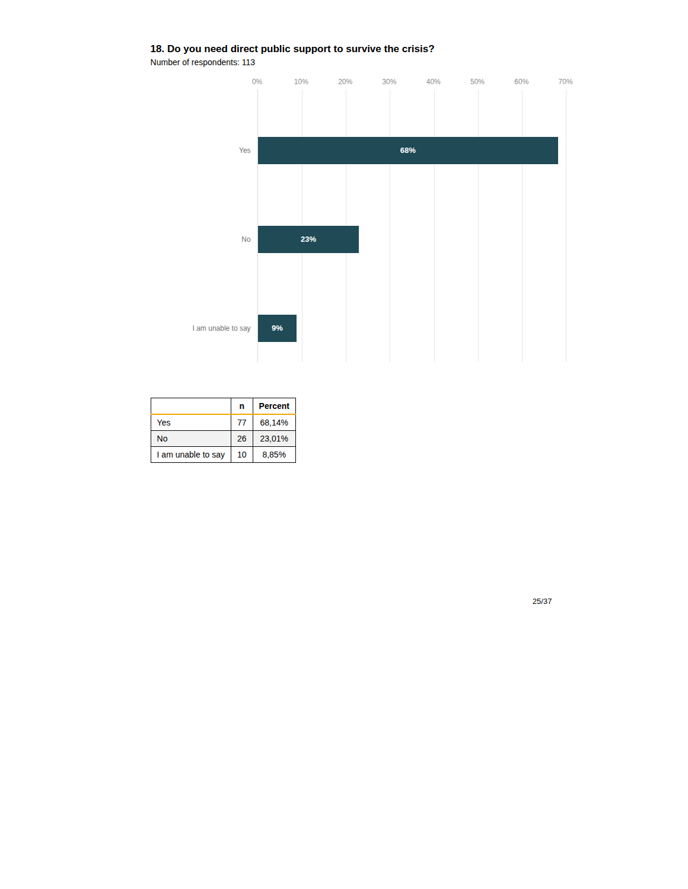18. Do you need direct public support to survive the crisis?
Number of respondents: 113
0% 10% 20% 30% 40% 50% 60% 70%
Yes
68%
No
23%
I am unable to say
9%
| | n | Percent |
| --- | --- | --- |
| Yes | 77 | 68,14% |
| No | 26 | 23,01% |
| I am unable to say | 10 | 8,85% |
25/37